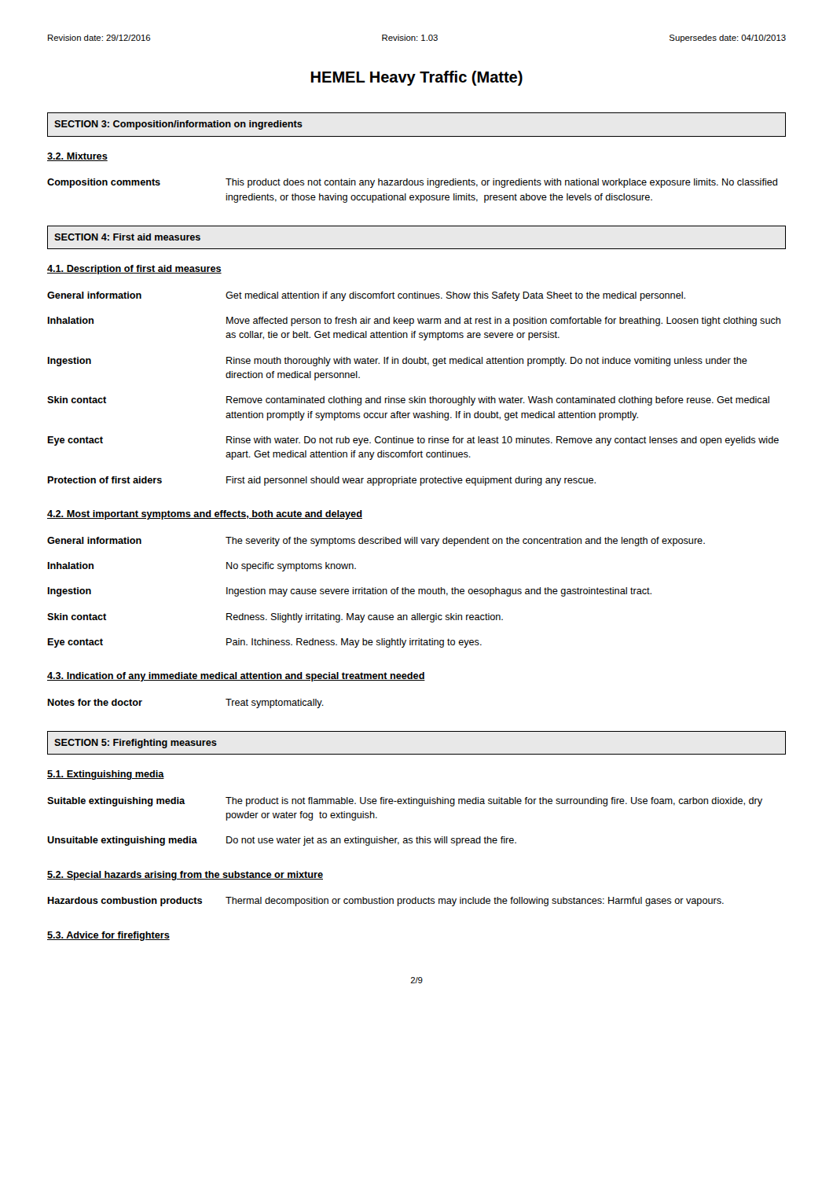Revision date: 29/12/2016 Revision: 1.03 Supersedes date: 04/10/2013
HEMEL Heavy Traffic (Matte)
SECTION 3: Composition/information on ingredients
3.2. Mixtures
| Composition comments | This product does not contain any hazardous ingredients, or ingredients with national workplace exposure limits. No classified ingredients, or those having occupational exposure limits, present above the levels of disclosure. |
SECTION 4: First aid measures
4.1. Description of first aid measures
| General information | Get medical attention if any discomfort continues. Show this Safety Data Sheet to the medical personnel. |
| Inhalation | Move affected person to fresh air and keep warm and at rest in a position comfortable for breathing. Loosen tight clothing such as collar, tie or belt. Get medical attention if symptoms are severe or persist. |
| Ingestion | Rinse mouth thoroughly with water. If in doubt, get medical attention promptly. Do not induce vomiting unless under the direction of medical personnel. |
| Skin contact | Remove contaminated clothing and rinse skin thoroughly with water. Wash contaminated clothing before reuse. Get medical attention promptly if symptoms occur after washing. If in doubt, get medical attention promptly. |
| Eye contact | Rinse with water. Do not rub eye. Continue to rinse for at least 10 minutes. Remove any contact lenses and open eyelids wide apart. Get medical attention if any discomfort continues. |
| Protection of first aiders | First aid personnel should wear appropriate protective equipment during any rescue. |
4.2. Most important symptoms and effects, both acute and delayed
| General information | The severity of the symptoms described will vary dependent on the concentration and the length of exposure. |
| Inhalation | No specific symptoms known. |
| Ingestion | Ingestion may cause severe irritation of the mouth, the oesophagus and the gastrointestinal tract. |
| Skin contact | Redness. Slightly irritating. May cause an allergic skin reaction. |
| Eye contact | Pain. Itchiness. Redness. May be slightly irritating to eyes. |
4.3. Indication of any immediate medical attention and special treatment needed
| Notes for the doctor | Treat symptomatically. |
SECTION 5: Firefighting measures
5.1. Extinguishing media
| Suitable extinguishing media | The product is not flammable. Use fire-extinguishing media suitable for the surrounding fire. Use foam, carbon dioxide, dry powder or water fog to extinguish. |
| Unsuitable extinguishing media | Do not use water jet as an extinguisher, as this will spread the fire. |
5.2. Special hazards arising from the substance or mixture
| Hazardous combustion products | Thermal decomposition or combustion products may include the following substances: Harmful gases or vapours. |
5.3. Advice for firefighters
2/9